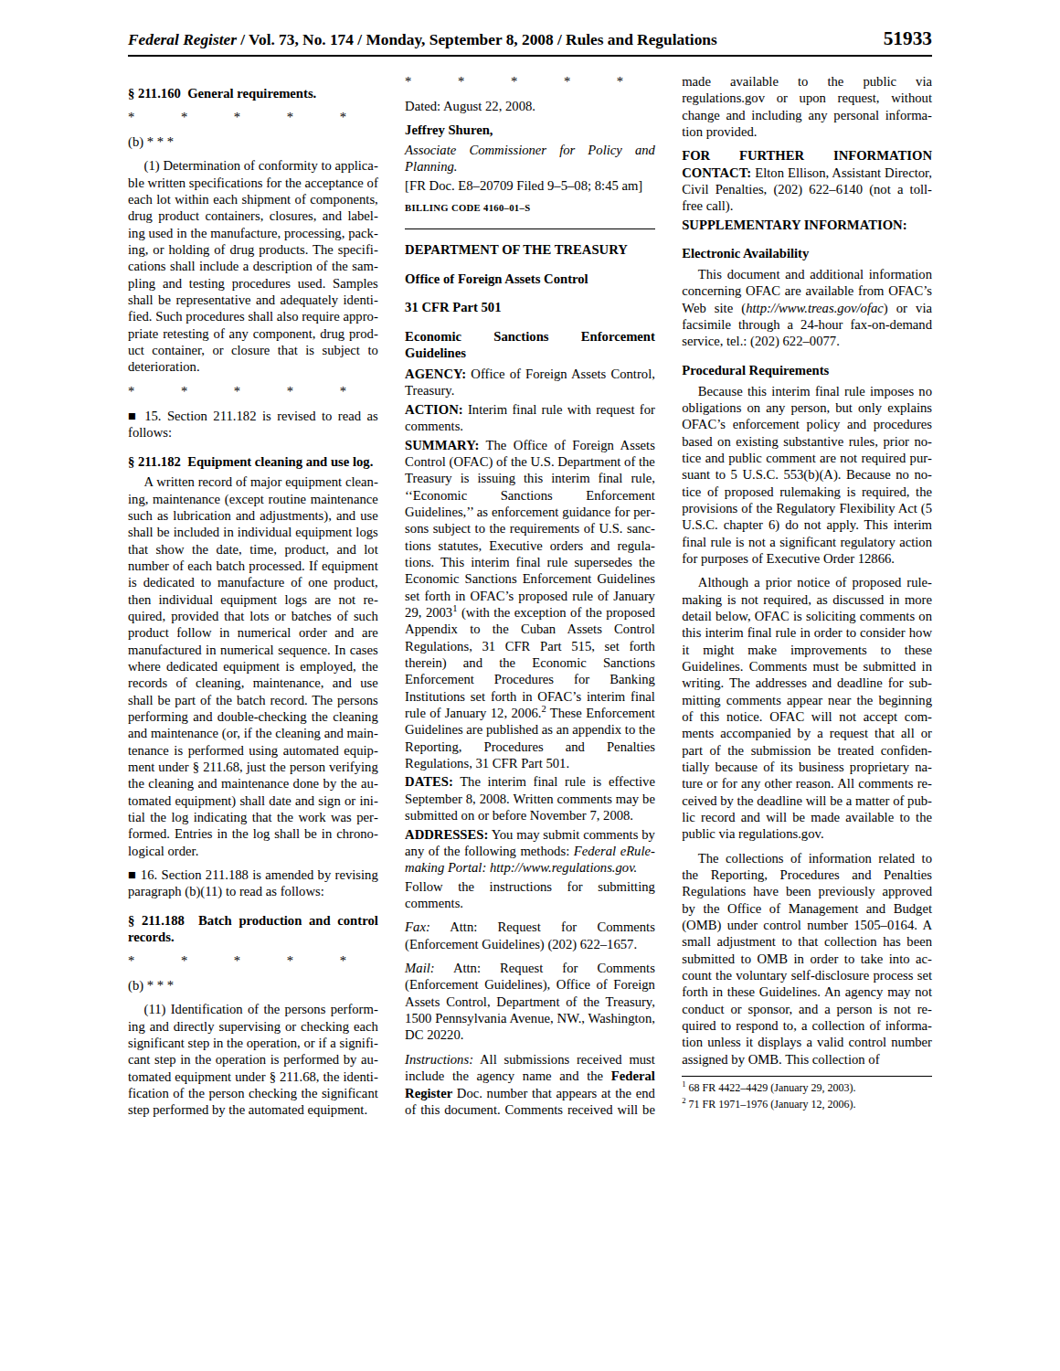Federal Register / Vol. 73, No. 174 / Monday, September 8, 2008 / Rules and Regulations
51933
§ 211.160 General requirements.
* * * * *
(b) * * *
(1) Determination of conformity to applicable written specifications for the acceptance of each lot within each shipment of components, drug product containers, closures, and labeling used in the manufacture, processing, packing, or holding of drug products. The specifications shall include a description of the sampling and testing procedures used. Samples shall be representative and adequately identified. Such procedures shall also require appropriate retesting of any component, drug product container, or closure that is subject to deterioration.
* * * * *
15. Section 211.182 is revised to read as follows:
§ 211.182 Equipment cleaning and use log.
A written record of major equipment cleaning, maintenance (except routine maintenance such as lubrication and adjustments), and use shall be included in individual equipment logs that show the date, time, product, and lot number of each batch processed. If equipment is dedicated to manufacture of one product, then individual equipment logs are not required, provided that lots or batches of such product follow in numerical order and are manufactured in numerical sequence. In cases where dedicated equipment is employed, the records of cleaning, maintenance, and use shall be part of the batch record. The persons performing and double-checking the cleaning and maintenance (or, if the cleaning and maintenance is performed using automated equipment under § 211.68, just the person verifying the cleaning and maintenance done by the automated equipment) shall date and sign or initial the log indicating that the work was performed. Entries in the log shall be in chronological order.
16. Section 211.188 is amended by revising paragraph (b)(11) to read as follows:
§ 211.188 Batch production and control records.
* * * * *
(b) * * *
(11) Identification of the persons performing and directly supervising or checking each significant step in the operation, or if a significant step in the operation is performed by automated equipment under § 211.68, the identification of the person checking the significant step performed by the automated equipment.
* * * * *
Dated: August 22, 2008.
Jeffrey Shuren,
Associate Commissioner for Policy and Planning.
[FR Doc. E8–20709 Filed 9–5–08; 8:45 am]
BILLING CODE 4160–01–S
DEPARTMENT OF THE TREASURY
Office of Foreign Assets Control
31 CFR Part 501
Economic Sanctions Enforcement Guidelines
AGENCY: Office of Foreign Assets Control, Treasury.
ACTION: Interim final rule with request for comments.
SUMMARY: The Office of Foreign Assets Control (OFAC) of the U.S. Department of the Treasury is issuing this interim final rule, ‘‘Economic Sanctions Enforcement Guidelines,’’ as enforcement guidance for persons subject to the requirements of U.S. sanctions statutes, Executive orders and regulations. This interim final rule supersedes the Economic Sanctions Enforcement Guidelines set forth in OFAC’s proposed rule of January 29, 20031 (with the exception of the proposed Appendix to the Cuban Assets Control Regulations, 31 CFR Part 515, set forth therein) and the Economic Sanctions Enforcement Procedures for Banking Institutions set forth in OFAC’s interim final rule of January 12, 2006.2 These Enforcement Guidelines are published as an appendix to the Reporting, Procedures and Penalties Regulations, 31 CFR Part 501.
DATES: The interim final rule is effective September 8, 2008. Written comments may be submitted on or before November 7, 2008.
ADDRESSES: You may submit comments by any of the following methods: Federal eRulemaking Portal: http://www.regulations.gov.
Follow the instructions for submitting comments.
Fax: Attn: Request for Comments (Enforcement Guidelines) (202) 622–1657.
Mail: Attn: Request for Comments (Enforcement Guidelines), Office of Foreign Assets Control, Department of the Treasury, 1500 Pennsylvania Avenue, NW., Washington, DC 20220.
Instructions: All submissions received must include the agency name and the Federal Register Doc. number that appears at the end of this document. Comments received will be made available to the public via regulations.gov or upon request, without change and including any personal information provided.
FOR FURTHER INFORMATION CONTACT: Elton Ellison, Assistant Director, Civil Penalties, (202) 622–6140 (not a toll-free call).
SUPPLEMENTARY INFORMATION:
Electronic Availability
This document and additional information concerning OFAC are available from OFAC’s Web site (http://www.treas.gov/ofac) or via facsimile through a 24-hour fax-on-demand service, tel.: (202) 622–0077.
Procedural Requirements
Because this interim final rule imposes no obligations on any person, but only explains OFAC’s enforcement policy and procedures based on existing substantive rules, prior notice and public comment are not required pursuant to 5 U.S.C. 553(b)(A). Because no notice of proposed rulemaking is required, the provisions of the Regulatory Flexibility Act (5 U.S.C. chapter 6) do not apply. This interim final rule is not a significant regulatory action for purposes of Executive Order 12866.
Although a prior notice of proposed rulemaking is not required, as discussed in more detail below, OFAC is soliciting comments on this interim final rule in order to consider how it might make improvements to these Guidelines. Comments must be submitted in writing. The addresses and deadline for submitting comments appear near the beginning of this notice. OFAC will not accept comments accompanied by a request that all or part of the submission be treated confidentially because of its business proprietary nature or for any other reason. All comments received by the deadline will be a matter of public record and will be made available to the public via regulations.gov.
The collections of information related to the Reporting, Procedures and Penalties Regulations have been previously approved by the Office of Management and Budget (OMB) under control number 1505–0164. A small adjustment to that collection has been submitted to OMB in order to take into account the voluntary self-disclosure process set forth in these Guidelines. An agency may not conduct or sponsor, and a person is not required to respond to, a collection of information unless it displays a valid control number assigned by OMB. This collection of
1 68 FR 4422–4429 (January 29, 2003).
2 71 FR 1971–1976 (January 12, 2006).